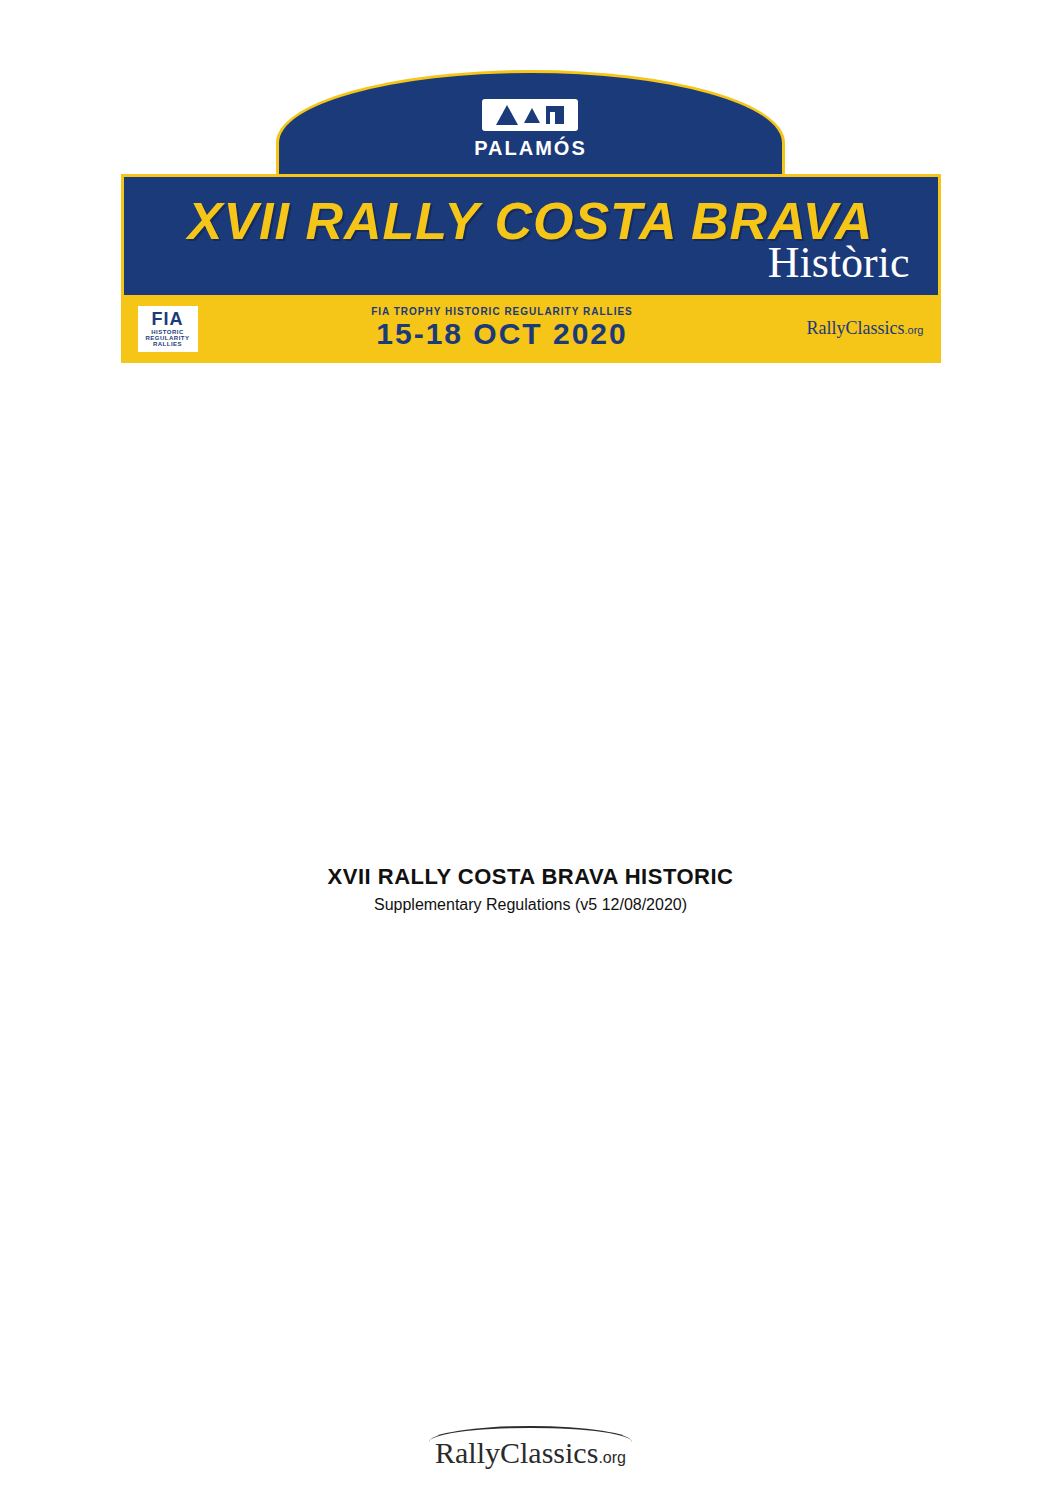PALAMÓS
XVII RALLY COSTA BRAVA
Històric
FIA HISTORIC REGULARITY RALLIES
FIA TROPHY HISTORIC REGULARITY RALLIES 15-18 OCT 2020
RallyClassics.org
XVII RALLY COSTA BRAVA HISTORIC
Supplementary Regulations (v5 12/08/2020)
RallyClassics.org